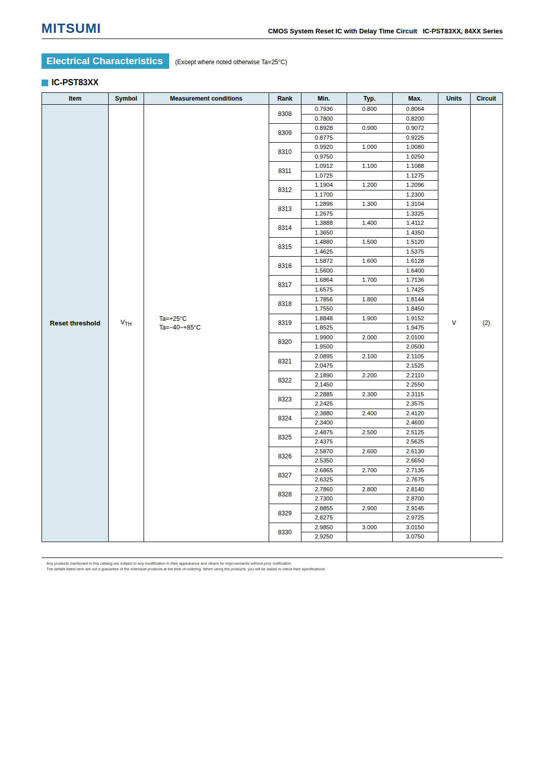MITSUMI
CMOS System Reset IC with Delay Time Circuit IC-PST83XX, 84XX Series
Electrical Characteristics
(Except where noted otherwise Ta=25°C)
IC-PST83XX
| Item | Symbol | Measurement conditions | Rank | Min. | Typ. | Max. | Units | Circuit |
| --- | --- | --- | --- | --- | --- | --- | --- | --- |
| Reset threshold | V TH | Ta=+25°C Ta=−40~+85°C | 8308 | 0.7936 | 0.800 | 0.8064 | V | (2) |
| 0.7800 | | 0.8200 |
| 8309 | 0.8928 | 0.900 | 0.9072 |
| 0.8775 | | 0.9225 |
| 8310 | 0.9920 | 1.000 | 1.0080 |
| 0.9750 | | 1.0250 |
| 8311 | 1.0912 | 1.100 | 1.1088 |
| 1.0725 | | 1.1275 |
| 8312 | 1.1904 | 1.200 | 1.2096 |
| 1.1700 | | 1.2300 |
| 8313 | 1.2896 | 1.300 | 1.3104 |
| 1.2675 | | 1.3325 |
| 8314 | 1.3888 | 1.400 | 1.4112 |
| 1.3650 | | 1.4350 |
| 8315 | 1.4880 | 1.500 | 1.5120 |
| 1.4625 | | 1.5375 |
| 8316 | 1.5872 | 1.600 | 1.6128 |
| 1.5600 | | 1.6400 |
| 8317 | 1.6864 | 1.700 | 1.7136 |
| 1.6575 | | 1.7425 |
| 8318 | 1.7856 | 1.800 | 1.8144 |
| 1.7550 | | 1.8450 |
| 8319 | 1.8848 | 1.900 | 1.9152 |
| 1.8525 | | 1.9475 |
| 8320 | 1.9900 | 2.000 | 2.0100 |
| 1.9500 | | 2.0500 |
| 8321 | 2.0895 | 2.100 | 2.1105 |
| 2.0475 | | 2.1525 |
| 8322 | 2.1890 | 2.200 | 2.2110 |
| 2.1450 | | 2.2550 |
| 8323 | 2.2885 | 2.300 | 2.3115 |
| 2.2425 | | 2.3575 |
| 8324 | 2.3880 | 2.400 | 2.4120 |
| 2.3400 | | 2.4600 |
| 8325 | 2.4875 | 2.500 | 2.5125 |
| 2.4375 | | 2.5625 |
| 8326 | 2.5870 | 2.600 | 2.6130 |
| 2.5350 | | 2.6650 |
| 8327 | 2.6865 | 2.700 | 2.7135 |
| 2.6325 | | 2.7675 |
| 8328 | 2.7860 | 2.800 | 2.8140 |
| 2.7300 | | 2.8700 |
| 8329 | 2.8855 | 2.900 | 2.9145 |
| 2.8275 | | 2.9725 |
| 8330 | 2.9850 | 3.000 | 3.0150 |
| 2.9250 | | 3.0750 |
· Any products mentioned in this catalog are subject to any modification in their appearance and others for improvements without prior notification.
· The details listed here are not a guarantee of the individual products at the time of ordering. When using the products, you will be asked to check their specifications.